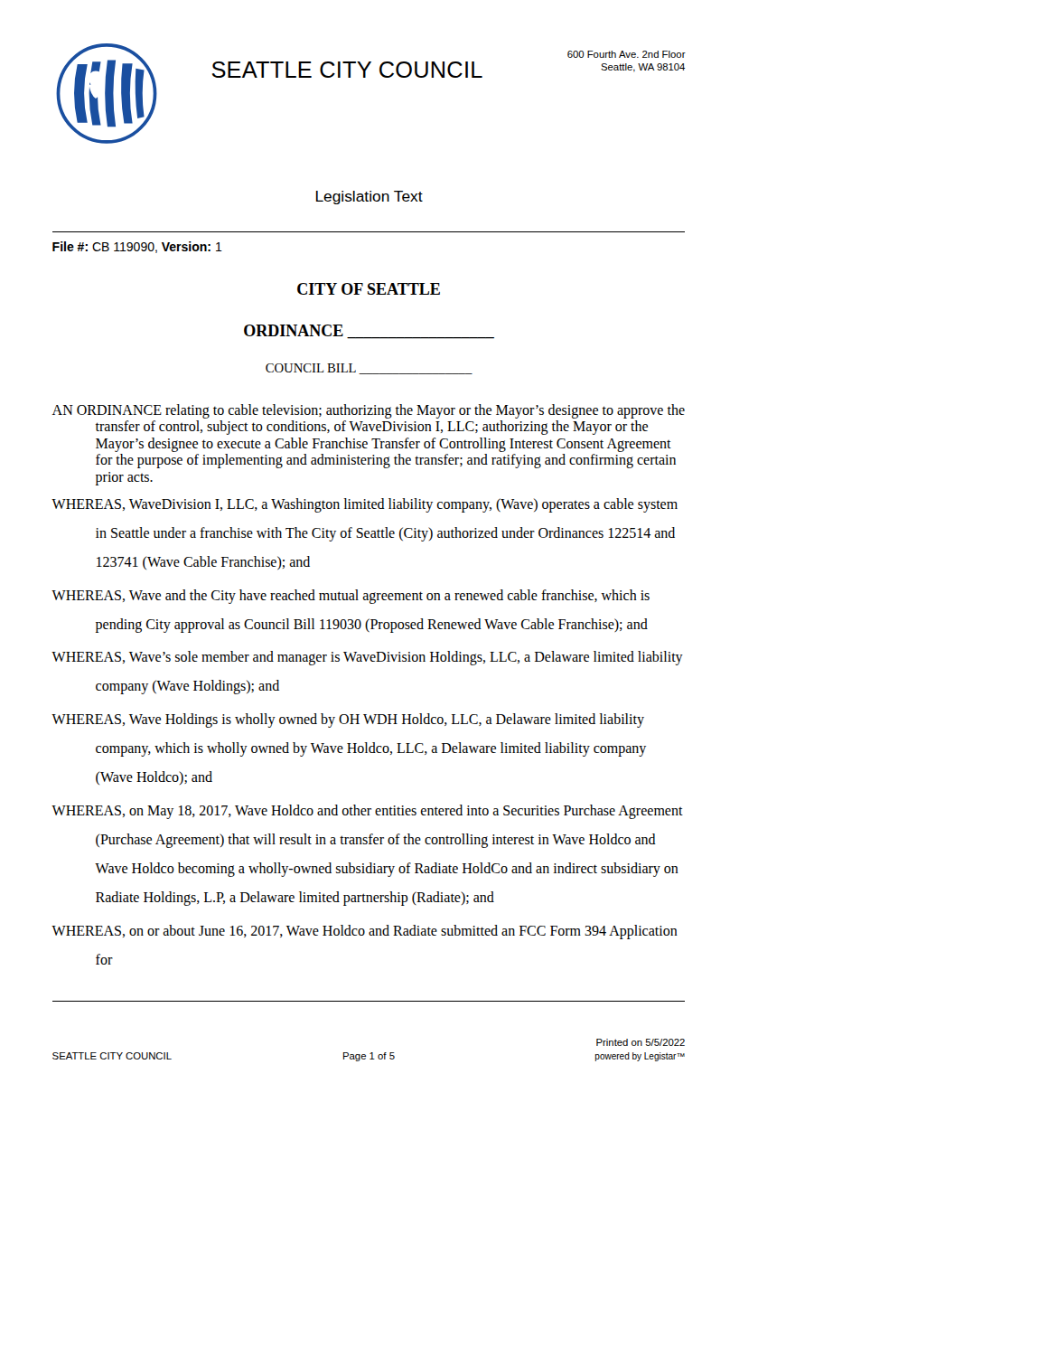SEATTLE CITY COUNCIL
600 Fourth Ave. 2nd Floor
Seattle, WA 98104
Legislation Text
File #: CB 119090, Version: 1
CITY OF SEATTLE
ORDINANCE __________________
COUNCIL BILL _________________
AN ORDINANCE relating to cable television; authorizing the Mayor or the Mayor’s designee to approve the transfer of control, subject to conditions, of WaveDivision I, LLC; authorizing the Mayor or the Mayor’s designee to execute a Cable Franchise Transfer of Controlling Interest Consent Agreement for the purpose of implementing and administering the transfer; and ratifying and confirming certain prior acts.
WHEREAS, WaveDivision I, LLC, a Washington limited liability company, (Wave) operates a cable system in Seattle under a franchise with The City of Seattle (City) authorized under Ordinances 122514 and 123741 (Wave Cable Franchise); and
WHEREAS, Wave and the City have reached mutual agreement on a renewed cable franchise, which is pending City approval as Council Bill 119030 (Proposed Renewed Wave Cable Franchise); and
WHEREAS, Wave’s sole member and manager is WaveDivision Holdings, LLC, a Delaware limited liability company (Wave Holdings); and
WHEREAS, Wave Holdings is wholly owned by OH WDH Holdco, LLC, a Delaware limited liability company, which is wholly owned by Wave Holdco, LLC, a Delaware limited liability company (Wave Holdco); and
WHEREAS, on May 18, 2017, Wave Holdco and other entities entered into a Securities Purchase Agreement (Purchase Agreement) that will result in a transfer of the controlling interest in Wave Holdco and Wave Holdco becoming a wholly-owned subsidiary of Radiate HoldCo and an indirect subsidiary on Radiate Holdings, L.P, a Delaware limited partnership (Radiate); and
WHEREAS, on or about June 16, 2017, Wave Holdco and Radiate submitted an FCC Form 394 Application for
SEATTLE CITY COUNCIL
Page 1 of 5
Printed on 5/5/2022
powered by Legistar™